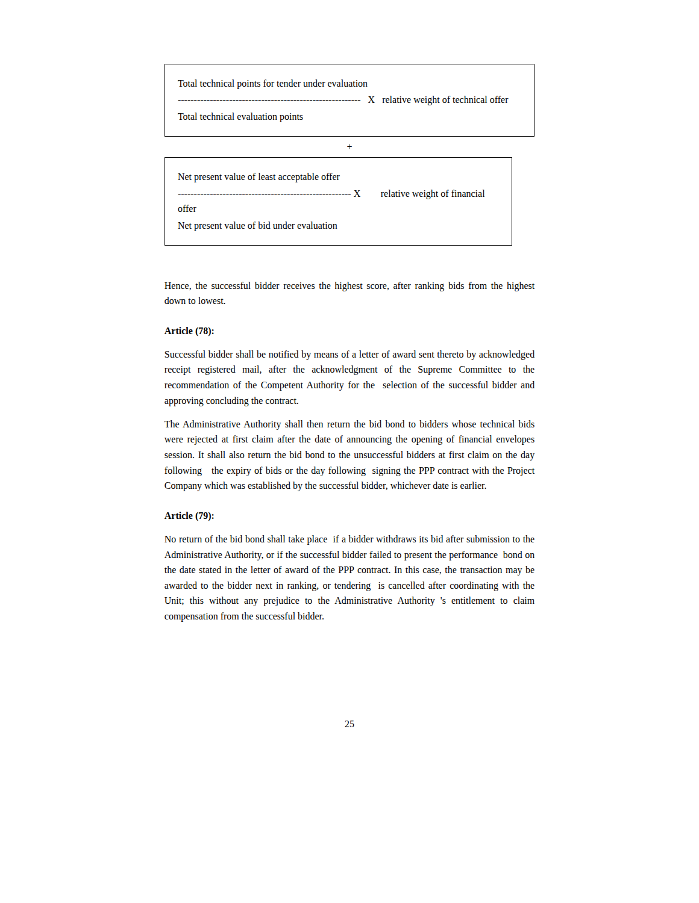Total technical points for tender under evaluation
--------------------------------------------------------- X relative weight of technical offer
Total technical evaluation points
+
Net present value of least acceptable offer
------------------------------------------------------ X relative weight of financial offer
Net present value of bid under evaluation
Hence, the successful bidder receives the highest score, after ranking bids from the highest down to lowest.
Article (78):
Successful bidder shall be notified by means of a letter of award sent thereto by acknowledged receipt registered mail, after the acknowledgment of the Supreme Committee to the recommendation of the Competent Authority for the selection of the successful bidder and approving concluding the contract.
The Administrative Authority shall then return the bid bond to bidders whose technical bids were rejected at first claim after the date of announcing the opening of financial envelopes session. It shall also return the bid bond to the unsuccessful bidders at first claim on the day following the expiry of bids or the day following signing the PPP contract with the Project Company which was established by the successful bidder, whichever date is earlier.
Article (79):
No return of the bid bond shall take place if a bidder withdraws its bid after submission to the Administrative Authority, or if the successful bidder failed to present the performance bond on the date stated in the letter of award of the PPP contract. In this case, the transaction may be awarded to the bidder next in ranking, or tendering is cancelled after coordinating with the Unit; this without any prejudice to the Administrative Authority 's entitlement to claim compensation from the successful bidder.
25